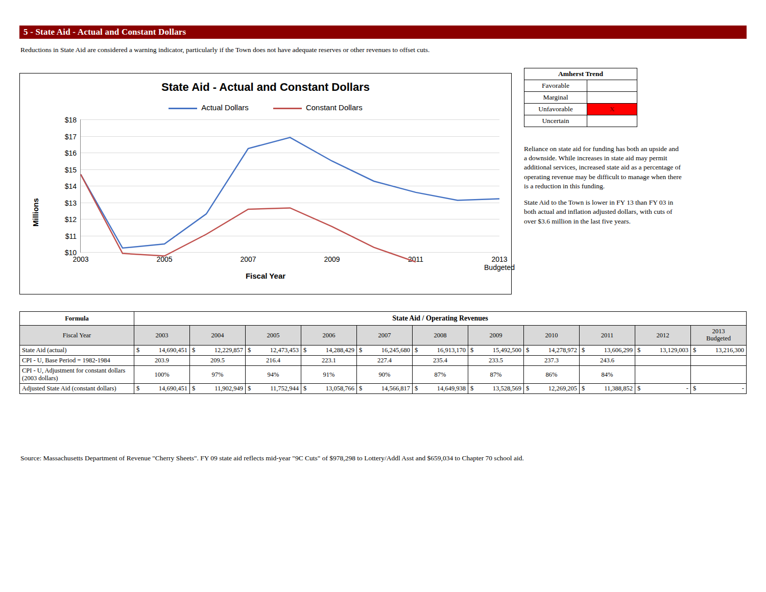5 - State Aid - Actual and Constant Dollars
Reductions in State Aid are considered a warning indicator, particularly if the Town does not have adequate reserves or other revenues to offset cuts.
State Aid - Actual and Constant Dollars
Actual Dollars Constant Dollars
Millions
Fiscal Year
$18
$17
$16
$15
$14
$13
$12
$11
$10
2003
2005
2007
2009
2011
2013Budgeted
| Amherst Trend |
| --- |
| Favorable | |
| Marginal | |
| Unfavorable | X |
| Uncertain | |
Reliance on state aid for funding has both an upside and a downside. While increases in state aid may permit additional services, increased state aid as a percentage of operating revenue may be difficult to manage when there is a reduction in this funding.
State Aid to the Town is lower in FY 13 than FY 03 in both actual and inflation adjusted dollars, with cuts of over $3.6 million in the last five years.
| Formula | State Aid / Operating Revenues |
| Fiscal Year | 2003 | 2004 | 2005 | 2006 | 2007 | 2008 | 2009 | 2010 | 2011 | 2012 | 2013 Budgeted |
| State Aid (actual) | $ 14,690,451 | $ 12,229,857 | $ 12,473,453 | $ 14,288,429 | $ 16,245,680 | $ 16,913,170 | $ 15,492,500 | $ 14,278,972 | $ 13,606,299 | $ 13,129,003 | $ 13,216,300 |
| CPI - U, Base Period = 1982-1984 | 203.9 | 209.5 | 216.4 | 223.1 | 227.4 | 235.4 | 233.5 | 237.3 | 243.6 | | |
| CPI - U, Adjustment for constant dollars (2003 dollars) | 100% | 97% | 94% | 91% | 90% | 87% | 87% | 86% | 84% | | |
| Adjusted State Aid (constant dollars) | $ 14,690,451 | $ 11,902,949 | $ 11,752,944 | $ 13,058,766 | $ 14,566,817 | $ 14,649,938 | $ 13,528,569 | $ 12,269,205 | $ 11,388,852 | $ - | $ - |
Source: Massachusetts Department of Revenue "Cherry Sheets". FY 09 state aid reflects mid-year "9C Cuts" of $978,298 to Lottery/Addl Asst and $659,034 to Chapter 70 school aid.